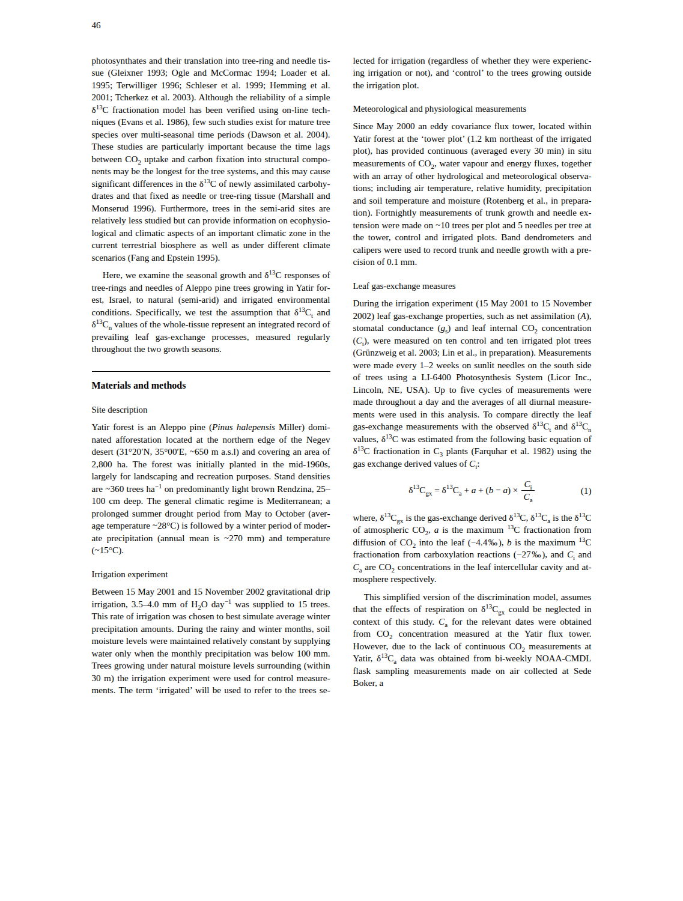46
photosynthates and their translation into tree-ring and needle tissue (Gleixner 1993; Ogle and McCormac 1994; Loader et al. 1995; Terwilliger 1996; Schleser et al. 1999; Hemming et al. 2001; Tcherkez et al. 2003). Although the reliability of a simple δ13C fractionation model has been verified using on-line techniques (Evans et al. 1986), few such studies exist for mature tree species over multi-seasonal time periods (Dawson et al. 2004). These studies are particularly important because the time lags between CO2 uptake and carbon fixation into structural components may be the longest for the tree systems, and this may cause significant differences in the δ13C of newly assimilated carbohydrates and that fixed as needle or tree-ring tissue (Marshall and Monserud 1996). Furthermore, trees in the semi-arid sites are relatively less studied but can provide information on ecophysiological and climatic aspects of an important climatic zone in the current terrestrial biosphere as well as under different climate scenarios (Fang and Epstein 1995).
Here, we examine the seasonal growth and δ13C responses of tree-rings and needles of Aleppo pine trees growing in Yatir forest, Israel, to natural (semi-arid) and irrigated environmental conditions. Specifically, we test the assumption that δ13Ct and δ13Cn values of the whole-tissue represent an integrated record of prevailing leaf gas-exchange processes, measured regularly throughout the two growth seasons.
Materials and methods
Site description
Yatir forest is an Aleppo pine (Pinus halepensis Miller) dominated afforestation located at the northern edge of the Negev desert (31°20′N, 35°00′E, ~650 m a.s.l) and covering an area of 2,800 ha. The forest was initially planted in the mid-1960s, largely for landscaping and recreation purposes. Stand densities are ~360 trees ha−1 on predominantly light brown Rendzina, 25–100 cm deep. The general climatic regime is Mediterranean; a prolonged summer drought period from May to October (average temperature ~28°C) is followed by a winter period of moderate precipitation (annual mean is ~270 mm) and temperature (~15°C).
Irrigation experiment
Between 15 May 2001 and 15 November 2002 gravitational drip irrigation, 3.5–4.0 mm of H2O day−1 was supplied to 15 trees. This rate of irrigation was chosen to best simulate average winter precipitation amounts. During the rainy and winter months, soil moisture levels were maintained relatively constant by supplying water only when the monthly precipitation was below 100 mm. Trees growing under natural moisture levels surrounding (within 30 m) the irrigation experiment were used for control measurements. The term ‘irrigated’ will be used to refer to the trees selected for irrigation (regardless of whether they were experiencing irrigation or not), and ‘control’ to the trees growing outside the irrigation plot.
Meteorological and physiological measurements
Since May 2000 an eddy covariance flux tower, located within Yatir forest at the ‘tower plot’ (1.2 km northeast of the irrigated plot), has provided continuous (averaged every 30 min) in situ measurements of CO2, water vapour and energy fluxes, together with an array of other hydrological and meteorological observations; including air temperature, relative humidity, precipitation and soil temperature and moisture (Rotenberg et al., in preparation). Fortnightly measurements of trunk growth and needle extension were made on ~10 trees per plot and 5 needles per tree at the tower, control and irrigated plots. Band dendrometers and calipers were used to record trunk and needle growth with a precision of 0.1 mm.
Leaf gas-exchange measures
During the irrigation experiment (15 May 2001 to 15 November 2002) leaf gas-exchange properties, such as net assimilation (A), stomatal conductance (gs) and leaf internal CO2 concentration (Ci), were measured on ten control and ten irrigated plot trees (Grünzweig et al. 2003; Lin et al., in preparation). Measurements were made every 1–2 weeks on sunlit needles on the south side of trees using a LI-6400 Photosynthesis System (Licor Inc., Lincoln, NE, USA). Up to five cycles of measurements were made throughout a day and the averages of all diurnal measurements were used in this analysis. To compare directly the leaf gas-exchange measurements with the observed δ13Ct and δ13Cn values, δ13C was estimated from the following basic equation of δ13C fractionation in C3 plants (Farquhar et al. 1982) using the gas exchange derived values of Ci:
δ13Cgx = δ13Ca + a + (b − a) × Ci Ca (1)
where, δ13Cgx is the gas-exchange derived δ13C, δ13Ca is the δ13C of atmospheric CO2, a is the maximum 13C fractionation from diffusion of CO2 into the leaf (−4.4‰), b is the maximum 13C fractionation from carboxylation reactions (−27‰), and Ci and Ca are CO2 concentrations in the leaf intercellular cavity and atmosphere respectively.
This simplified version of the discrimination model, assumes that the effects of respiration on δ13Cgx could be neglected in context of this study. Ca for the relevant dates were obtained from CO2 concentration measured at the Yatir flux tower. However, due to the lack of continuous CO2 measurements at Yatir, δ13Ca data was obtained from bi-weekly NOAA-CMDL flask sampling measurements made on air collected at Sede Boker, a